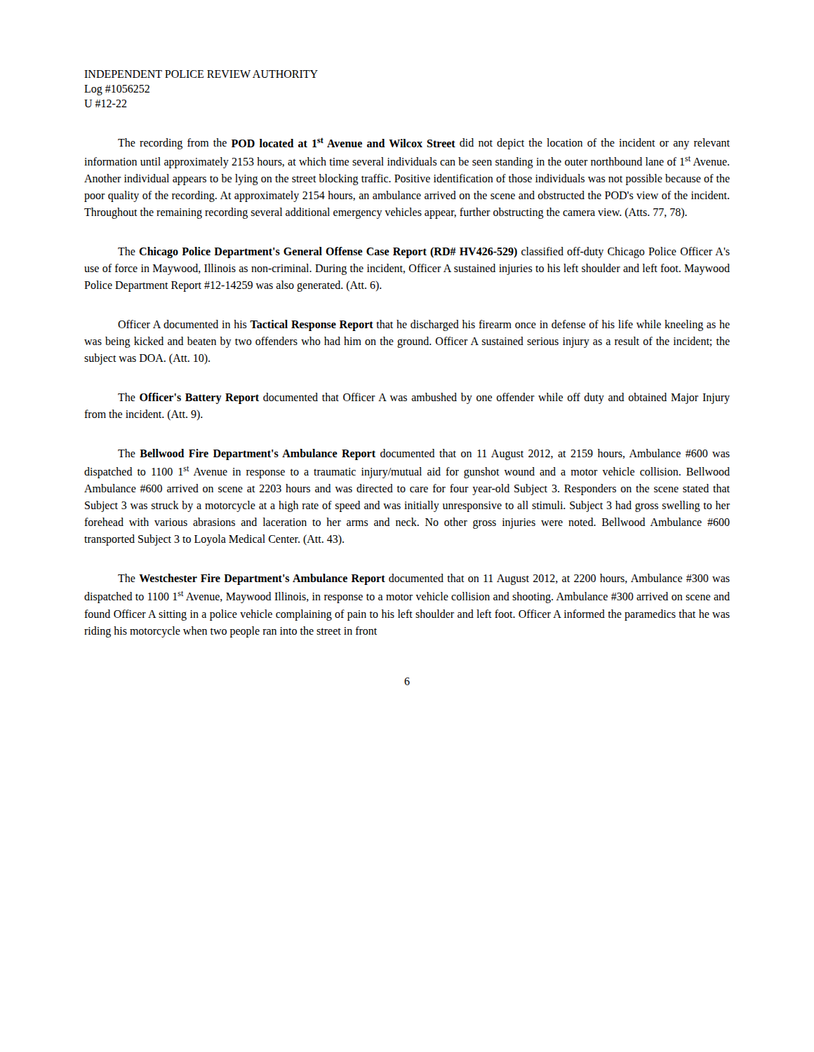INDEPENDENT POLICE REVIEW AUTHORITY
Log #1056252
U #12-22
The recording from the POD located at 1st Avenue and Wilcox Street did not depict the location of the incident or any relevant information until approximately 2153 hours, at which time several individuals can be seen standing in the outer northbound lane of 1st Avenue. Another individual appears to be lying on the street blocking traffic. Positive identification of those individuals was not possible because of the poor quality of the recording. At approximately 2154 hours, an ambulance arrived on the scene and obstructed the POD's view of the incident. Throughout the remaining recording several additional emergency vehicles appear, further obstructing the camera view. (Atts. 77, 78).
The Chicago Police Department's General Offense Case Report (RD# HV426-529) classified off-duty Chicago Police Officer A's use of force in Maywood, Illinois as non-criminal. During the incident, Officer A sustained injuries to his left shoulder and left foot. Maywood Police Department Report #12-14259 was also generated. (Att. 6).
Officer A documented in his Tactical Response Report that he discharged his firearm once in defense of his life while kneeling as he was being kicked and beaten by two offenders who had him on the ground. Officer A sustained serious injury as a result of the incident; the subject was DOA. (Att. 10).
The Officer's Battery Report documented that Officer A was ambushed by one offender while off duty and obtained Major Injury from the incident. (Att. 9).
The Bellwood Fire Department's Ambulance Report documented that on 11 August 2012, at 2159 hours, Ambulance #600 was dispatched to 1100 1st Avenue in response to a traumatic injury/mutual aid for gunshot wound and a motor vehicle collision. Bellwood Ambulance #600 arrived on scene at 2203 hours and was directed to care for four year-old Subject 3. Responders on the scene stated that Subject 3 was struck by a motorcycle at a high rate of speed and was initially unresponsive to all stimuli. Subject 3 had gross swelling to her forehead with various abrasions and laceration to her arms and neck. No other gross injuries were noted. Bellwood Ambulance #600 transported Subject 3 to Loyola Medical Center. (Att. 43).
The Westchester Fire Department's Ambulance Report documented that on 11 August 2012, at 2200 hours, Ambulance #300 was dispatched to 1100 1st Avenue, Maywood Illinois, in response to a motor vehicle collision and shooting. Ambulance #300 arrived on scene and found Officer A sitting in a police vehicle complaining of pain to his left shoulder and left foot. Officer A informed the paramedics that he was riding his motorcycle when two people ran into the street in front
6